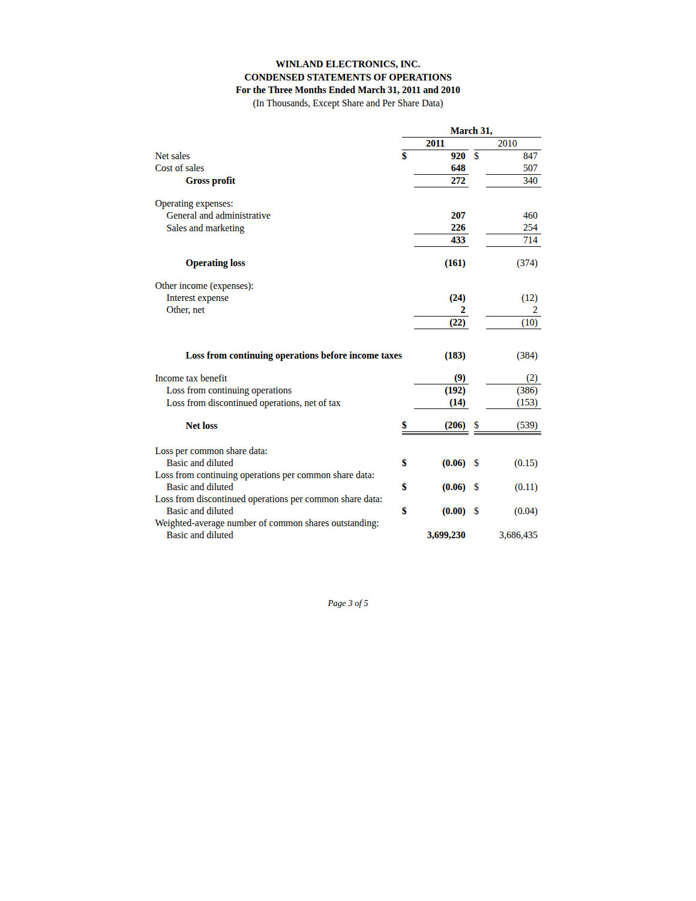WINLAND ELECTRONICS, INC.
CONDENSED STATEMENTS OF OPERATIONS
For the Three Months Ended March 31, 2011 and 2010
(In Thousands, Except Share and Per Share Data)
| | March 31, |
| | 2011 | | 2010 |
| Net sales | $ | 920 | | $ | 847 |
| Cost of sales | | 648 | | | 507 |
| Gross profit | | 272 | | | 340 |
| Operating expenses: | | | | | |
| General and administrative | | 207 | | | 460 |
| Sales and marketing | | 226 | | | 254 |
| | | 433 | | | 714 |
| Operating loss | | (161) | | | (374) |
| Other income (expenses): | | | | | |
| Interest expense | | (24) | | | (12) |
| Other, net | | 2 | | | 2 |
| | | (22) | | | (10) |
| Loss from continuing operations before income taxes | | (183) | | | (384) |
| Income tax benefit | | (9) | | | (2) |
| Loss from continuing operations | | (192) | | | (386) |
| Loss from discontinued operations, net of tax | | (14) | | | (153) |
| Net loss | $ | (206) | | $ | (539) |
| Loss per common share data: | | | | | |
| Basic and diluted | $ | (0.06) | | $ | (0.15) |
| Loss from continuing operations per common share data: | | | | | |
| Basic and diluted | $ | (0.06) | | $ | (0.11) |
| Loss from discontinued operations per common share data: | | | | | |
| Basic and diluted | $ | (0.00) | | $ | (0.04) |
| Weighted-average number of common shares outstanding: | | | | | |
| Basic and diluted | | 3,699,230 | | | 3,686,435 |
Page 3 of 5